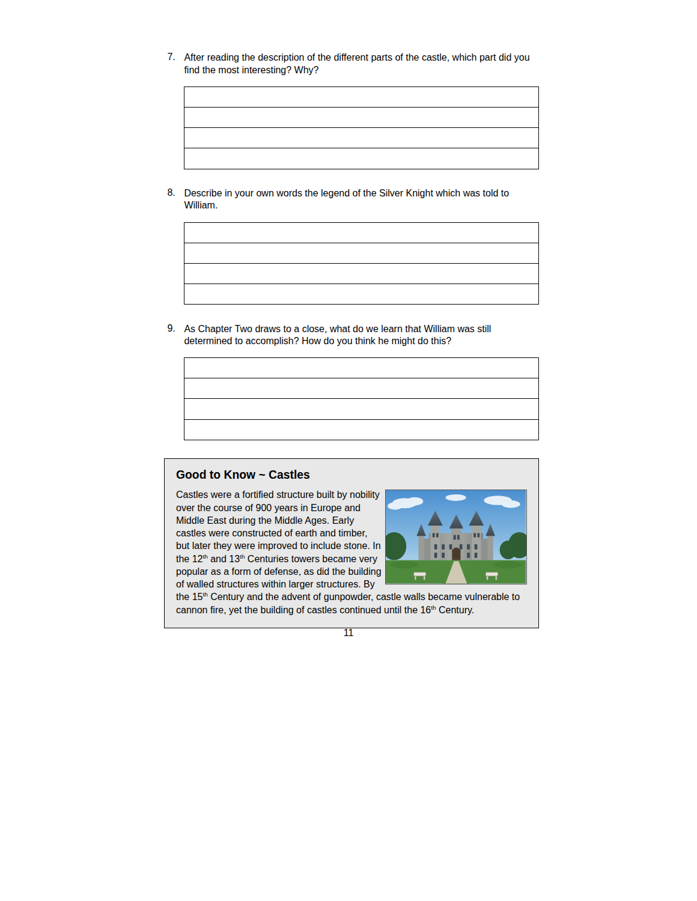7. After reading the description of the different parts of the castle, which part did you find the most interesting? Why?
8. Describe in your own words the legend of the Silver Knight which was told to William.
9. As Chapter Two draws to a close, what do we learn that William was still determined to accomplish? How do you think he might do this?
Good to Know ~ Castles
Castles were a fortified structure built by nobility over the course of 900 years in Europe and Middle East during the Middle Ages. Early castles were constructed of earth and timber, but later they were improved to include stone. In the 12th and 13th Centuries towers became very popular as a form of defense, as did the building of walled structures within larger structures. By the 15th Century and the advent of gunpowder, castle walls became vulnerable to cannon fire, yet the building of castles continued until the 16th Century.
11